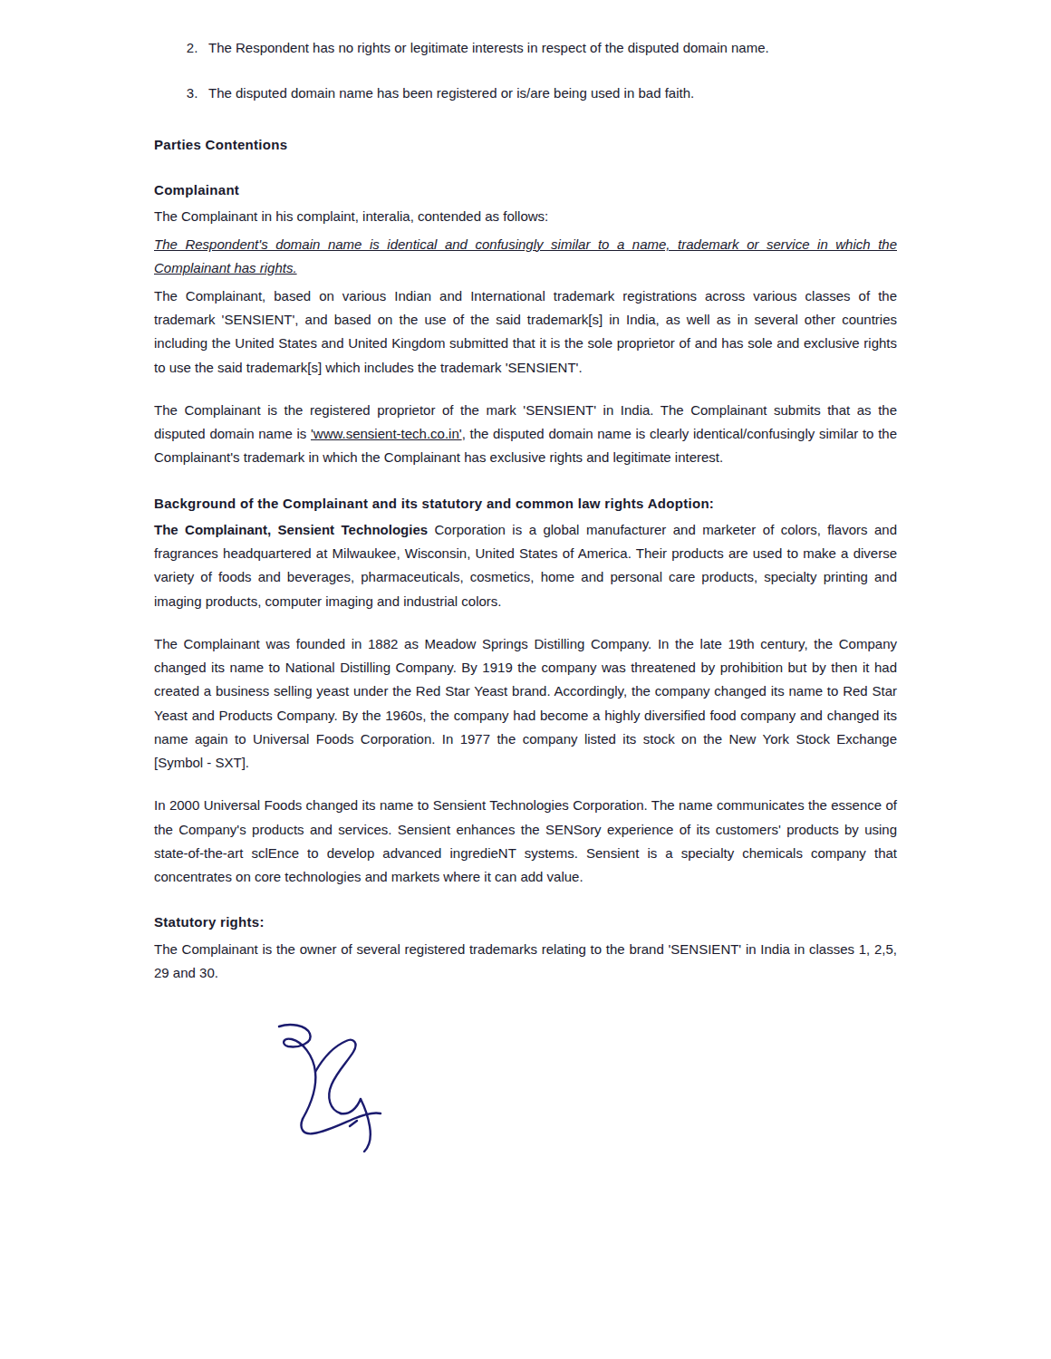The Respondent has no rights or legitimate interests in respect of the disputed domain name.
The disputed domain name has been registered or is/are being used in bad faith.
Parties Contentions
Complainant
The Complainant in his complaint, interalia, contended as follows:
The Respondent's domain name is identical and confusingly similar to a name, trademark or service in which the Complainant has rights.
The Complainant, based on various Indian and International trademark registrations across various classes of the trademark 'SENSIENT', and based on the use of the said trademark[s] in India, as well as in several other countries including the United States and United Kingdom submitted that it is the sole proprietor of and has sole and exclusive rights to use the said trademark[s] which includes the trademark 'SENSIENT'.
The Complainant is the registered proprietor of the mark 'SENSIENT' in India. The Complainant submits that as the disputed domain name is 'www.sensient-tech.co.in', the disputed domain name is clearly identical/confusingly similar to the Complainant's trademark in which the Complainant has exclusive rights and legitimate interest.
Background of the Complainant and its statutory and common law rights Adoption:
The Complainant, Sensient Technologies Corporation is a global manufacturer and marketer of colors, flavors and fragrances headquartered at Milwaukee, Wisconsin, United States of America. Their products are used to make a diverse variety of foods and beverages, pharmaceuticals, cosmetics, home and personal care products, specialty printing and imaging products, computer imaging and industrial colors.
The Complainant was founded in 1882 as Meadow Springs Distilling Company. In the late 19th century, the Company changed its name to National Distilling Company. By 1919 the company was threatened by prohibition but by then it had created a business selling yeast under the Red Star Yeast brand. Accordingly, the company changed its name to Red Star Yeast and Products Company. By the 1960s, the company had become a highly diversified food company and changed its name again to Universal Foods Corporation. In 1977 the company listed its stock on the New York Stock Exchange [Symbol - SXT].
In 2000 Universal Foods changed its name to Sensient Technologies Corporation. The name communicates the essence of the Company's products and services. Sensient enhances the SENSory experience of its customers' products by using state-of-the-art sclEnce to develop advanced ingredieNT systems. Sensient is a specialty chemicals company that concentrates on core technologies and markets where it can add value.
Statutory rights:
The Complainant is the owner of several registered trademarks relating to the brand 'SENSIENT' in India in classes 1, 2,5, 29 and 30.